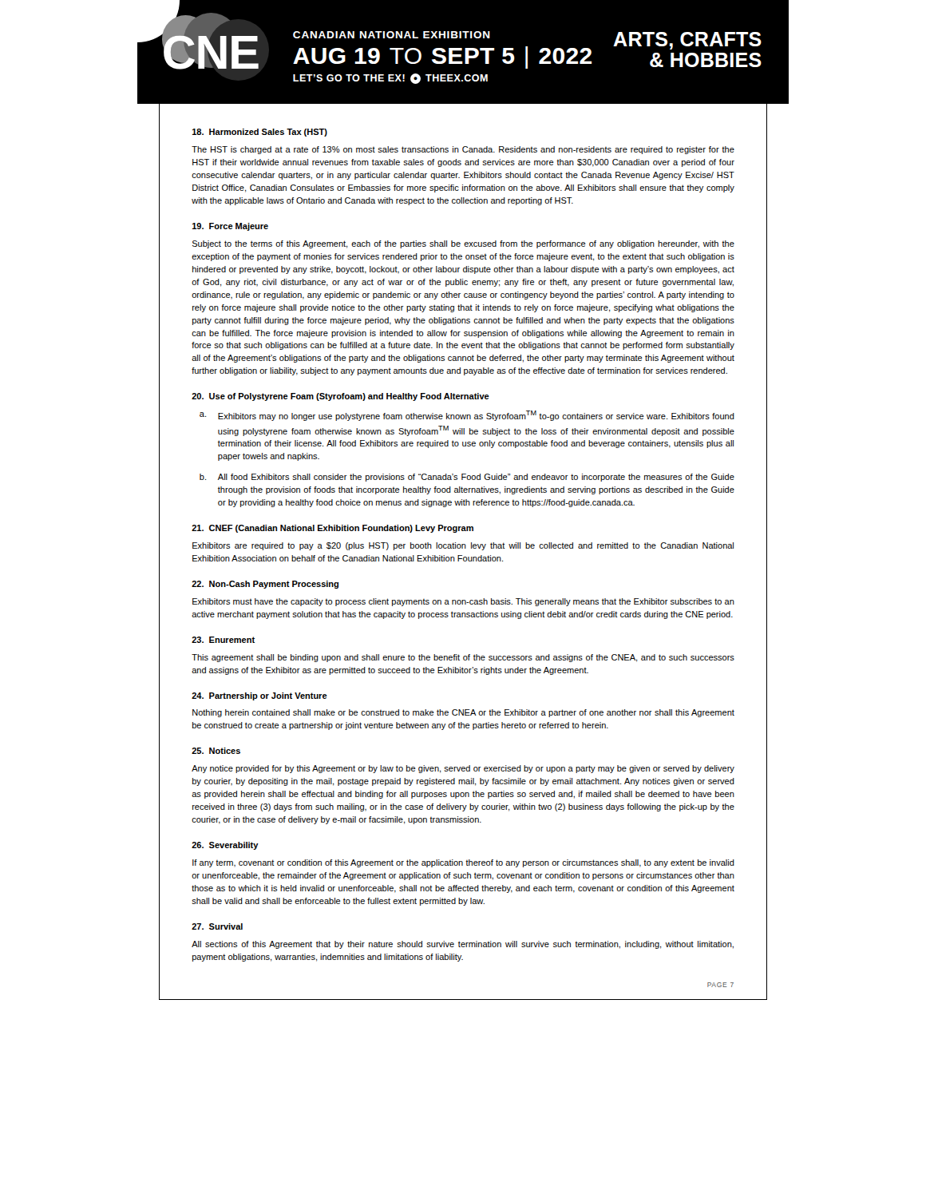CNE
CANADIAN NATIONAL EXHIBITION
AUG 19 TO SEPT 5 | 2022
LET’S GO TO THE EX! ● THEEX.COM
ARTS, CRAFTS
& HOBBIES
18. Harmonized Sales Tax (HST)
The HST is charged at a rate of 13% on most sales transactions in Canada. Residents and non-residents are required to register for the HST if their worldwide annual revenues from taxable sales of goods and services are more than $30,000 Canadian over a period of four consecutive calendar quarters, or in any particular calendar quarter. Exhibitors should contact the Canada Revenue Agency Excise/ HST District Office, Canadian Consulates or Embassies for more specific information on the above. All Exhibitors shall ensure that they comply with the applicable laws of Ontario and Canada with respect to the collection and reporting of HST.
19. Force Majeure
Subject to the terms of this Agreement, each of the parties shall be excused from the performance of any obligation hereunder, with the exception of the payment of monies for services rendered prior to the onset of the force majeure event, to the extent that such obligation is hindered or prevented by any strike, boycott, lockout, or other labour dispute other than a labour dispute with a party’s own employees, act of God, any riot, civil disturbance, or any act of war or of the public enemy; any fire or theft, any present or future governmental law, ordinance, rule or regulation, any epidemic or pandemic or any other cause or contingency beyond the parties’ control. A party intending to rely on force majeure shall provide notice to the other party stating that it intends to rely on force majeure, specifying what obligations the party cannot fulfill during the force majeure period, why the obligations cannot be fulfilled and when the party expects that the obligations can be fulfilled. The force majeure provision is intended to allow for suspension of obligations while allowing the Agreement to remain in force so that such obligations can be fulfilled at a future date. In the event that the obligations that cannot be performed form substantially all of the Agreement’s obligations of the party and the obligations cannot be deferred, the other party may terminate this Agreement without further obligation or liability, subject to any payment amounts due and payable as of the effective date of termination for services rendered.
20. Use of Polystyrene Foam (Styrofoam) and Healthy Food Alternative
a. Exhibitors may no longer use polystyrene foam otherwise known as StyrofoamTM to-go containers or service ware. Exhibitors found using polystyrene foam otherwise known as StyrofoamTM will be subject to the loss of their environmental deposit and possible termination of their license. All food Exhibitors are required to use only compostable food and beverage containers, utensils plus all paper towels and napkins.
b. All food Exhibitors shall consider the provisions of “Canada’s Food Guide” and endeavor to incorporate the measures of the Guide through the provision of foods that incorporate healthy food alternatives, ingredients and serving portions as described in the Guide or by providing a healthy food choice on menus and signage with reference to https://food-guide.canada.ca.
21. CNEF (Canadian National Exhibition Foundation) Levy Program
Exhibitors are required to pay a $20 (plus HST) per booth location levy that will be collected and remitted to the Canadian National Exhibition Association on behalf of the Canadian National Exhibition Foundation.
22. Non-Cash Payment Processing
Exhibitors must have the capacity to process client payments on a non-cash basis. This generally means that the Exhibitor subscribes to an active merchant payment solution that has the capacity to process transactions using client debit and/or credit cards during the CNE period.
23. Enurement
This agreement shall be binding upon and shall enure to the benefit of the successors and assigns of the CNEA, and to such successors and assigns of the Exhibitor as are permitted to succeed to the Exhibitor’s rights under the Agreement.
24. Partnership or Joint Venture
Nothing herein contained shall make or be construed to make the CNEA or the Exhibitor a partner of one another nor shall this Agreement be construed to create a partnership or joint venture between any of the parties hereto or referred to herein.
25. Notices
Any notice provided for by this Agreement or by law to be given, served or exercised by or upon a party may be given or served by delivery by courier, by depositing in the mail, postage prepaid by registered mail, by facsimile or by email attachment. Any notices given or served as provided herein shall be effectual and binding for all purposes upon the parties so served and, if mailed shall be deemed to have been received in three (3) days from such mailing, or in the case of delivery by courier, within two (2) business days following the pick-up by the courier, or in the case of delivery by e-mail or facsimile, upon transmission.
26. Severability
If any term, covenant or condition of this Agreement or the application thereof to any person or circumstances shall, to any extent be invalid or unenforceable, the remainder of the Agreement or application of such term, covenant or condition to persons or circumstances other than those as to which it is held invalid or unenforceable, shall not be affected thereby, and each term, covenant or condition of this Agreement shall be valid and shall be enforceable to the fullest extent permitted by law.
27. Survival
All sections of this Agreement that by their nature should survive termination will survive such termination, including, without limitation, payment obligations, warranties, indemnities and limitations of liability.
PAGE 7